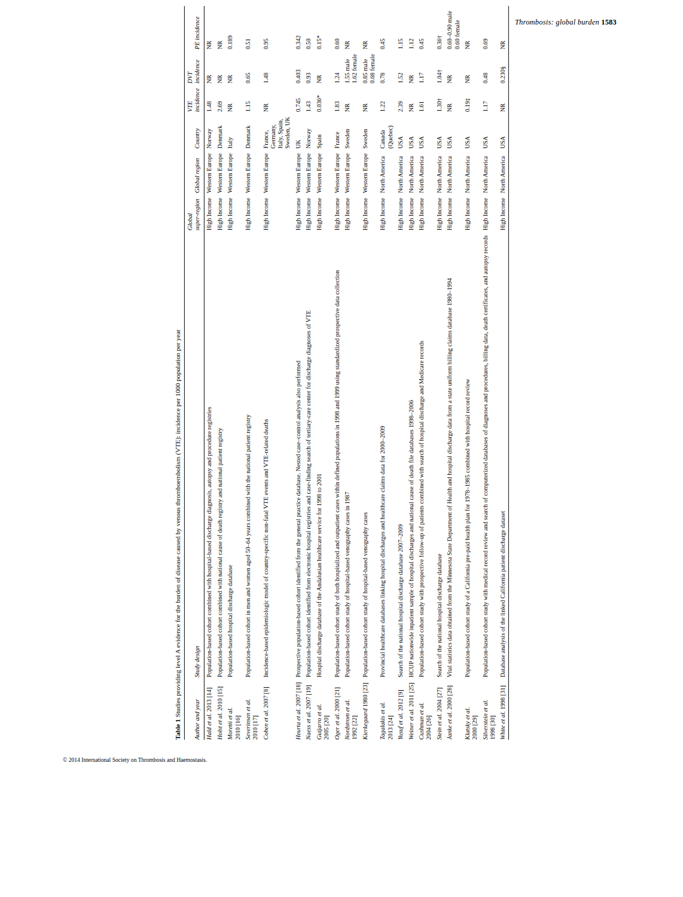Thrombosis: global burden 1583
Table 1 Studies providing level A evidence for the burden of disease caused by venous thromboembolism (VTE): incidence per 1000 population per year
| Author and year | Study design | Global super-region | Global region | Country | VTE incidence | DVT incidence | PE incidence |
| --- | --- | --- | --- | --- | --- | --- | --- |
| Hald et al. 2013 [14] | Population-based cohort combined with hospital-based discharge diagnosis, autopsy and procedure registries | High Income | Western Europe | Norway | 1.48 | NR | NR |
| Holst et al. 2010 [15] | Population-based cohort combined with national cause of death registry and national patient registry | High Income | Western Europe | Denmark | 2.69 | NR | NR |
| Moretti et al. 2010 [16] | Population-based hospital discharge database | High Income | Western Europe | Italy | NR | NR | 0.189 |
| Severinsen et al. 2010 [17] | Population-based cohort in men and women aged 50–64 years combined with the national patient registry | High Income | Western Europe | Denmark | 1.15 | 0.65 | 0.51 |
| Cohen et al. 2007 [8] | Incidence-based epidemiologic model of country-specific non-fatal VTE events and VTE-related deaths | High Income | Western Europe | France, Germany, Italy, Spain, Sweden, UK | NR | 1.48 | 0.95 |
| Heurta et al. 2007 [18] | Prospective population-based cohort identified from the general practice database. Nested case–control analysis also performed | High Income | Western Europe | UK | 0.745 | 0.403 | 0.342 |
| Naess et al. 2007 [19] | Population-based cohort identified from electronic hospital registries and case-finding search of tertiary-care center for discharge diagnoses of VTE | High Income | Western Europe | Norway | 1.43 | 0.93 | 0.50 |
| Guijarro et al. 2005 [20] | Hospital discharge database of the Andalusian healthcare service for 1998 to 2001 | High Income | Western Europe | Spain | 0.036* | NR | 0.15* |
| Oger et al. 2000 [21] | Population-based cohort study of both hospitalized and outpatient cases within defined populations in 1998 and 1999 using standardized prospective data collection | High Income | Western Europe | France | 1.83 | 1.24 | 0.60 |
| Nordstrom et al. 1992 [22] | Population-based cohort study of hospital-based venography cases in 1987 | High Income | Western Europe | Sweden | NR | 1.55 male 1.62 female | NR |
| Kierkegaard 1980 [23] | Population-based cohort study of hospital-based venography cases | High Income | Western Europe | Sweden | NR | 0.85 male 0.68 female | NR |
| Tagalakis et al. 2013 [24] | Provincial healthcare databases linking hospital discharges and healthcare claims data for 2000–2009 | High Income | North America | Canada (Quebec) | 1.22 | 0.78 | 0.45 |
| Yusuf et al. 2012 [9] | Search of the national hospital discharge database 2007–2009 | High Income | North America | USA | 2.39 | 1.52 | 1.15 |
| Weiner et al. 2011 [25] | HCUP nationwide inpatient sample of hospital discharges and national cause of death file databases 1998–2006 | High Income | North America | USA | NR | NR | 1.12 |
| Cushman et al. 2004 [26] | Population-based cohort study with prospective follow-up of patients combined with search of hospital discharge and Medicare records | High Income | North America | USA | 1.61 | 1.17 | 0.45 |
| Stein et al. 2004 [27] | Search of the national hospital discharge database | High Income | North America | USA | 1.30† | 1.04† | 0.36† |
| Janke et al. 2000 [28] | Vital statistics data obtained from the Minnesota State Department of Health and hospital discharge data from a state uniform billing claims database 1980–1994 | High Income | North America | USA | NR | NR | 0.60–0.90 male 0.60 female |
| Klatsky et al. 2000 [29] | Population-based cohort study of a California pre-paid health plan for 1978–1985 combined with hospital record review | High Income | North America | USA | 0.19‡ | NR | NR |
| Silverstein et al. 1998 [30] | Population-based cohort study with medical record review and search of computerized databases of diagnoses and procedures, billing data, death certificates, and autopsy records | High Income | North America | USA | 1.17 | 0.48 | 0.69 |
| White et al. 1998 [31] | Database analysis of the linked California patient discharge dataset | High Income | North America | USA | NR | 0.230§ | NR |
© 2014 International Society on Thrombosis and Haemostasis.